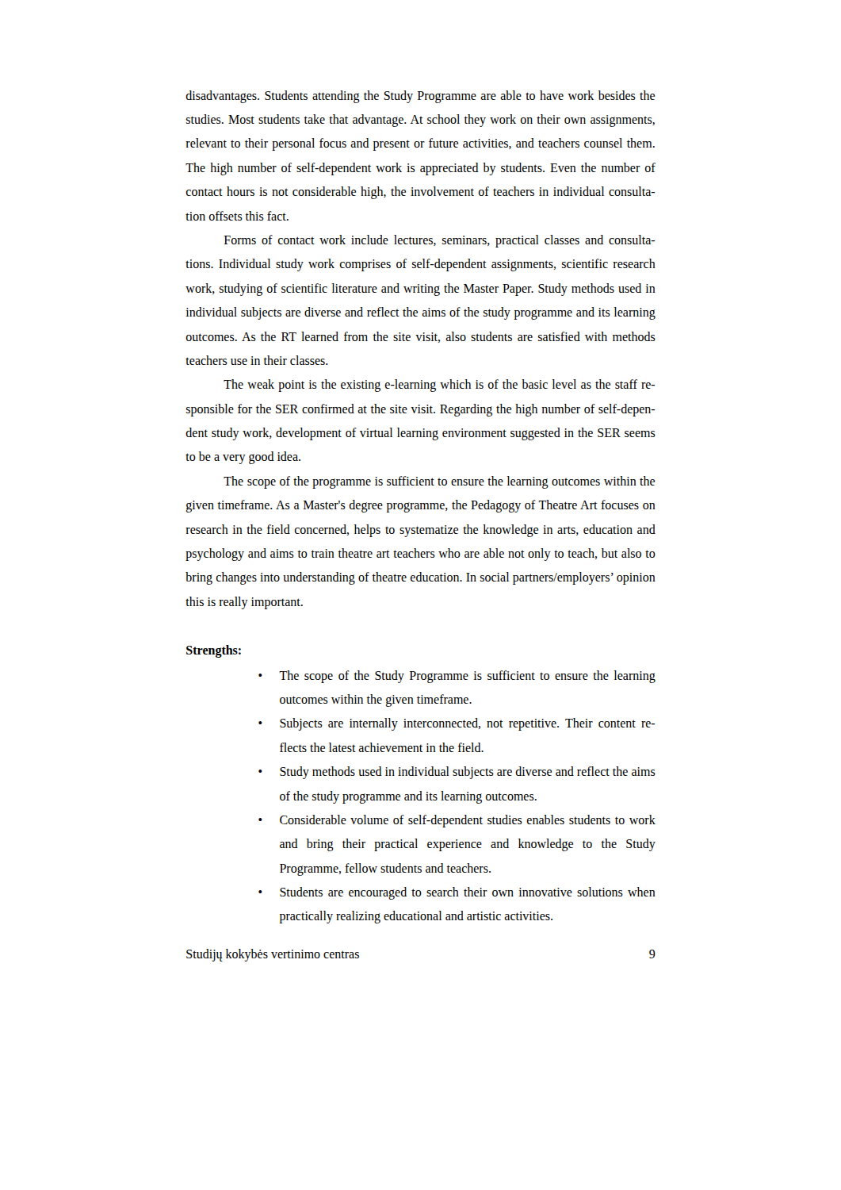disadvantages. Students attending the Study Programme are able to have work besides the studies. Most students take that advantage. At school they work on their own assignments, relevant to their personal focus and present or future activities, and teachers counsel them. The high number of self-dependent work is appreciated by students. Even the number of contact hours is not considerable high, the involvement of teachers in individual consultation offsets this fact.
Forms of contact work include lectures, seminars, practical classes and consultations. Individual study work comprises of self-dependent assignments, scientific research work, studying of scientific literature and writing the Master Paper. Study methods used in individual subjects are diverse and reflect the aims of the study programme and its learning outcomes. As the RT learned from the site visit, also students are satisfied with methods teachers use in their classes.
The weak point is the existing e-learning which is of the basic level as the staff responsible for the SER confirmed at the site visit. Regarding the high number of self-dependent study work, development of virtual learning environment suggested in the SER seems to be a very good idea.
The scope of the programme is sufficient to ensure the learning outcomes within the given timeframe. As a Master's degree programme, the Pedagogy of Theatre Art focuses on research in the field concerned, helps to systematize the knowledge in arts, education and psychology and aims to train theatre art teachers who are able not only to teach, but also to bring changes into understanding of theatre education. In social partners/employers’ opinion this is really important.
Strengths:
The scope of the Study Programme is sufficient to ensure the learning outcomes within the given timeframe.
Subjects are internally interconnected, not repetitive. Their content reflects the latest achievement in the field.
Study methods used in individual subjects are diverse and reflect the aims of the study programme and its learning outcomes.
Considerable volume of self-dependent studies enables students to work and bring their practical experience and knowledge to the Study Programme, fellow students and teachers.
Students are encouraged to search their own innovative solutions when practically realizing educational and artistic activities.
Studijų kokybės vertinimo centras
9